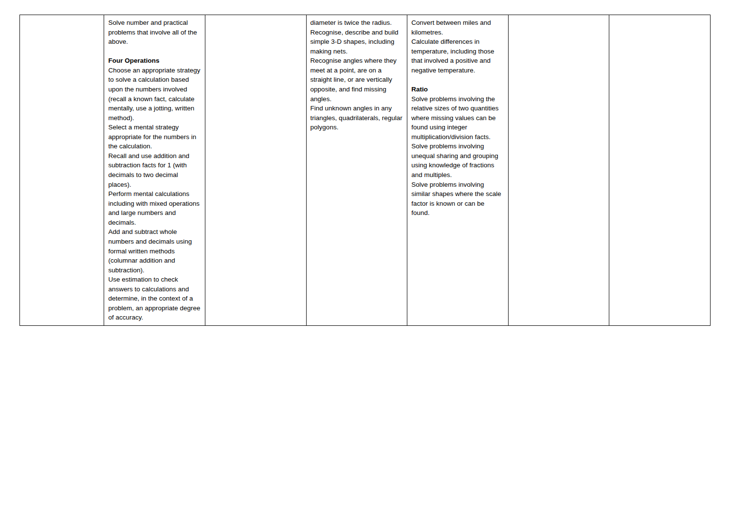| | Solve number and practical problems that involve all of the above. Four Operations Choose an appropriate strategy to solve a calculation based upon the numbers involved (recall a known fact, calculate mentally, use a jotting, written method). Select a mental strategy appropriate for the numbers in the calculation. Recall and use addition and subtraction facts for 1 (with decimals to two decimal places). Perform mental calculations including with mixed operations and large numbers and decimals. Add and subtract whole numbers and decimals using formal written methods (columnar addition and subtraction). Use estimation to check answers to calculations and determine, in the context of a problem, an appropriate degree of accuracy. | | diameter is twice the radius. Recognise, describe and build simple 3-D shapes, including making nets. Recognise angles where they meet at a point, are on a straight line, or are vertically opposite, and find missing angles. Find unknown angles in any triangles, quadrilaterals, regular polygons. | Convert between miles and kilometres. Calculate differences in temperature, including those that involved a positive and negative temperature. Ratio Solve problems involving the relative sizes of two quantities where missing values can be found using integer multiplication/division facts. Solve problems involving unequal sharing and grouping using knowledge of fractions and multiples. Solve problems involving similar shapes where the scale factor is known or can be found. | | |